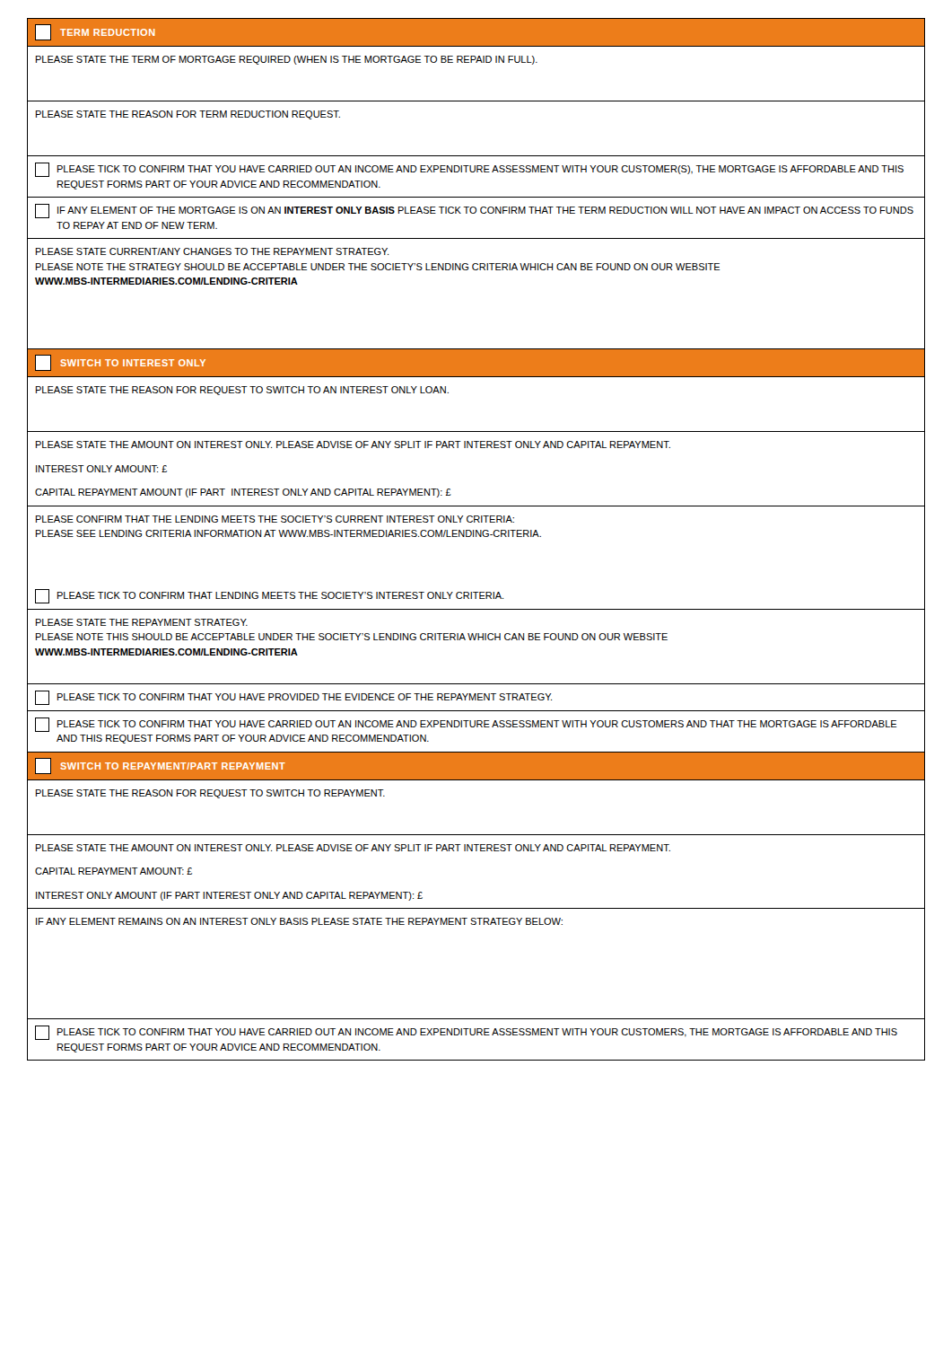Term Reduction
PLEASE STATE THE TERM OF MORTGAGE REQUIRED (WHEN IS THE MORTGAGE TO BE REPAID IN FULL).
PLEASE STATE THE REASON FOR TERM REDUCTION REQUEST.
PLEASE TICK TO CONFIRM THAT YOU HAVE CARRIED OUT AN INCOME AND EXPENDITURE ASSESSMENT WITH YOUR CUSTOMER(S), THE MORTGAGE IS AFFORDABLE AND THIS REQUEST FORMS PART OF YOUR ADVICE AND RECOMMENDATION.
IF ANY ELEMENT OF THE MORTGAGE IS ON AN INTEREST ONLY BASIS PLEASE TICK TO CONFIRM THAT THE TERM REDUCTION WILL NOT HAVE AN IMPACT ON ACCESS TO FUNDS TO REPAY AT END OF NEW TERM.
PLEASE STATE CURRENT/ANY CHANGES TO THE REPAYMENT STRATEGY.
PLEASE NOTE THE STRATEGY SHOULD BE ACCEPTABLE UNDER THE SOCIETY’S LENDING CRITERIA WHICH CAN BE FOUND ON OUR WEBSITE
WWW.MBS-INTERMEDIARIES.COM/LENDING-CRITERIA
Switch to Interest Only
PLEASE STATE THE REASON FOR REQUEST TO SWITCH TO AN INTEREST ONLY LOAN.
PLEASE STATE THE AMOUNT ON INTEREST ONLY. PLEASE ADVISE OF ANY SPLIT IF PART INTEREST ONLY AND CAPITAL REPAYMENT.
INTEREST ONLY AMOUNT: £
CAPITAL REPAYMENT AMOUNT (IF PART INTEREST ONLY AND CAPITAL REPAYMENT): £
PLEASE CONFIRM THAT THE LENDING MEETS THE SOCIETY’S CURRENT INTEREST ONLY CRITERIA:
PLEASE SEE LENDING CRITERIA INFORMATION AT WWW.MBS-INTERMEDIARIES.COM/LENDING-CRITERIA.
PLEASE TICK TO CONFIRM THAT LENDING MEETS THE SOCIETY’S INTEREST ONLY CRITERIA.
PLEASE STATE THE REPAYMENT STRATEGY.
PLEASE NOTE THIS SHOULD BE ACCEPTABLE UNDER THE SOCIETY’S LENDING CRITERIA WHICH CAN BE FOUND ON OUR WEBSITE
WWW.MBS-INTERMEDIARIES.COM/LENDING-CRITERIA
PLEASE TICK TO CONFIRM THAT YOU HAVE PROVIDED THE EVIDENCE OF THE REPAYMENT STRATEGY.
PLEASE TICK TO CONFIRM THAT YOU HAVE CARRIED OUT AN INCOME AND EXPENDITURE ASSESSMENT WITH YOUR CUSTOMERS AND THAT THE MORTGAGE IS AFFORDABLE AND THIS REQUEST FORMS PART OF YOUR ADVICE AND RECOMMENDATION.
Switch to Repayment/Part Repayment
PLEASE STATE THE REASON FOR REQUEST TO SWITCH TO REPAYMENT.
PLEASE STATE THE AMOUNT ON INTEREST ONLY. PLEASE ADVISE OF ANY SPLIT IF PART INTEREST ONLY AND CAPITAL REPAYMENT.
CAPITAL REPAYMENT AMOUNT: £
INTEREST ONLY AMOUNT (IF PART INTEREST ONLY AND CAPITAL REPAYMENT): £
IF ANY ELEMENT REMAINS ON AN INTEREST ONLY BASIS PLEASE STATE THE REPAYMENT STRATEGY BELOW:
PLEASE TICK TO CONFIRM THAT YOU HAVE CARRIED OUT AN INCOME AND EXPENDITURE ASSESSMENT WITH YOUR CUSTOMERS, THE MORTGAGE IS AFFORDABLE AND THIS REQUEST FORMS PART OF YOUR ADVICE AND RECOMMENDATION.